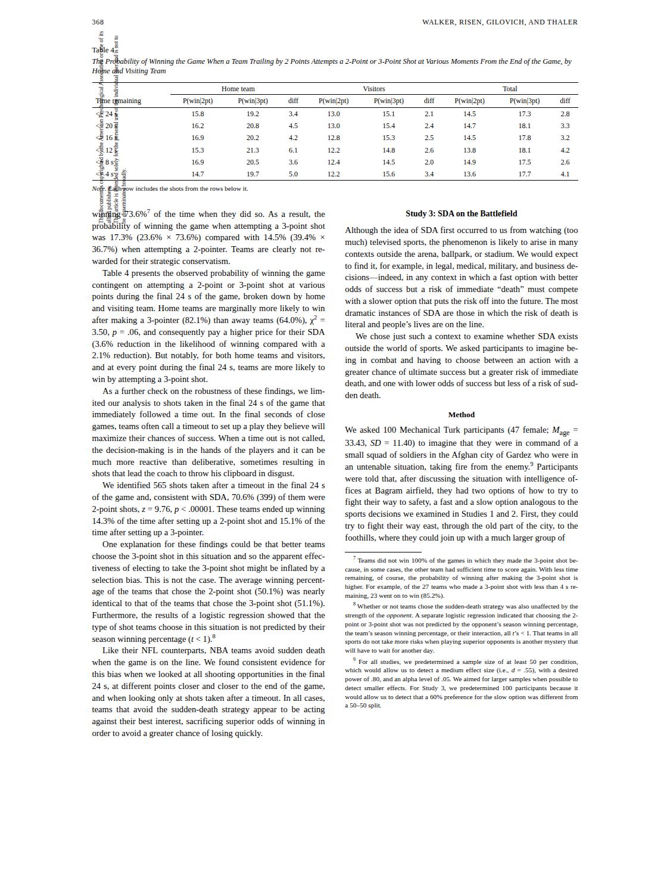This document is copyrighted by the American Psychological Association or one of its allied publishers.
This article is intended solely for the personal use of the individual user and is not to be disseminated broadly.
368 WALKER, RISEN, GILOVICH, AND THALER
Table 4
The Probability of Winning the Game When a Team Trailing by 2 Points Attempts a 2-Point or 3-Point Shot at Various Moments From the End of the Game, by Home and Visiting Team
| | Home team | Visitors | Total |
| --- | --- | --- | --- |
| Time remaining | P(win/2pt) | P(win/3pt) | diff | P(win/2pt) | P(win/3pt) | diff | P(win/2pt) | P(win/3pt) | diff |
| <= 24 s | 15.8 | 19.2 | 3.4 | 13.0 | 15.1 | 2.1 | 14.5 | 17.3 | 2.8 |
| <= 20 s | 16.2 | 20.8 | 4.5 | 13.0 | 15.4 | 2.4 | 14.7 | 18.1 | 3.3 |
| <= 16 s | 16.9 | 20.2 | 4.2 | 12.8 | 15.3 | 2.5 | 14.5 | 17.8 | 3.2 |
| <= 12 s | 15.3 | 21.3 | 6.1 | 12.2 | 14.8 | 2.6 | 13.8 | 18.1 | 4.2 |
| <= 8 s | 16.9 | 20.5 | 3.6 | 12.4 | 14.5 | 2.0 | 14.9 | 17.5 | 2.6 |
| <= 4 s | 14.7 | 19.7 | 5.0 | 12.2 | 15.6 | 3.4 | 13.6 | 17.7 | 4.1 |
Note. Each row includes the shots from the rows below it.
winning 73.6%7 of the time when they did so. As a result, the probability of winning the game when attempting a 3-point shot was 17.3% (23.6% × 73.6%) compared with 14.5% (39.4% × 36.7%) when attempting a 2-pointer. Teams are clearly not rewarded for their strategic conservatism.
Table 4 presents the observed probability of winning the game contingent on attempting a 2-point or 3-point shot at various points during the final 24 s of the game, broken down by home and visiting team. Home teams are marginally more likely to win after making a 3-pointer (82.1%) than away teams (64.0%), χ2 = 3.50, p = .06, and consequently pay a higher price for their SDA (3.6% reduction in the likelihood of winning compared with a 2.1% reduction). But notably, for both home teams and visitors, and at every point during the final 24 s, teams are more likely to win by attempting a 3-point shot.
As a further check on the robustness of these findings, we limited our analysis to shots taken in the final 24 s of the game that immediately followed a time out. In the final seconds of close games, teams often call a timeout to set up a play they believe will maximize their chances of success. When a time out is not called, the decision-making is in the hands of the players and it can be much more reactive than deliberative, sometimes resulting in shots that lead the coach to throw his clipboard in disgust.
We identified 565 shots taken after a timeout in the final 24 s of the game and, consistent with SDA, 70.6% (399) of them were 2-point shots, z = 9.76, p < .00001. These teams ended up winning 14.3% of the time after setting up a 2-point shot and 15.1% of the time after setting up a 3-pointer.
One explanation for these findings could be that better teams choose the 3-point shot in this situation and so the apparent effectiveness of electing to take the 3-point shot might be inflated by a selection bias. This is not the case. The average winning percentage of the teams that chose the 2-point shot (50.1%) was nearly identical to that of the teams that chose the 3-point shot (51.1%). Furthermore, the results of a logistic regression showed that the type of shot teams choose in this situation is not predicted by their season winning percentage (t < 1).8
Like their NFL counterparts, NBA teams avoid sudden death when the game is on the line. We found consistent evidence for this bias when we looked at all shooting opportunities in the final 24 s, at different points closer and closer to the end of the game, and when looking only at shots taken after a timeout. In all cases, teams that avoid the sudden-death strategy appear to be acting against their best interest, sacrificing superior odds of winning in order to avoid a greater chance of losing quickly.
Study 3: SDA on the Battlefield
Although the idea of SDA first occurred to us from watching (too much) televised sports, the phenomenon is likely to arise in many contexts outside the arena, ballpark, or stadium. We would expect to find it, for example, in legal, medical, military, and business decisions—indeed, in any context in which a fast option with better odds of success but a risk of immediate “death” must compete with a slower option that puts the risk off into the future. The most dramatic instances of SDA are those in which the risk of death is literal and people’s lives are on the line.
We chose just such a context to examine whether SDA exists outside the world of sports. We asked participants to imagine being in combat and having to choose between an action with a greater chance of ultimate success but a greater risk of immediate death, and one with lower odds of success but less of a risk of sudden death.
Method
We asked 100 Mechanical Turk participants (47 female; Mage = 33.43, SD = 11.40) to imagine that they were in command of a small squad of soldiers in the Afghan city of Gardez who were in an untenable situation, taking fire from the enemy.9 Participants were told that, after discussing the situation with intelligence offices at Bagram airfield, they had two options of how to try to fight their way to safety, a fast and a slow option analogous to the sports decisions we examined in Studies 1 and 2. First, they could try to fight their way east, through the old part of the city, to the foothills, where they could join up with a much larger group of
7 Teams did not win 100% of the games in which they made the 3-point shot because, in some cases, the other team had sufficient time to score again. With less time remaining, of course, the probability of winning after making the 3-point shot is higher. For example, of the 27 teams who made a 3-point shot with less than 4 s remaining, 23 went on to win (85.2%).
8 Whether or not teams chose the sudden-death strategy was also unaffected by the strength of the opponent. A separate logistic regression indicated that choosing the 2-point or 3-point shot was not predicted by the opponent’s season winning percentage, the team’s season winning percentage, or their interaction, all t’s < 1. That teams in all sports do not take more risks when playing superior opponents is another mystery that will have to wait for another day.
9 For all studies, we predetermined a sample size of at least 50 per condition, which would allow us to detect a medium effect size (i.e., d = .55), with a desired power of .80, and an alpha level of .05. We aimed for larger samples when possible to detect smaller effects. For Study 3, we predetermined 100 participants because it would allow us to detect that a 60% preference for the slow option was different from a 50–50 split.